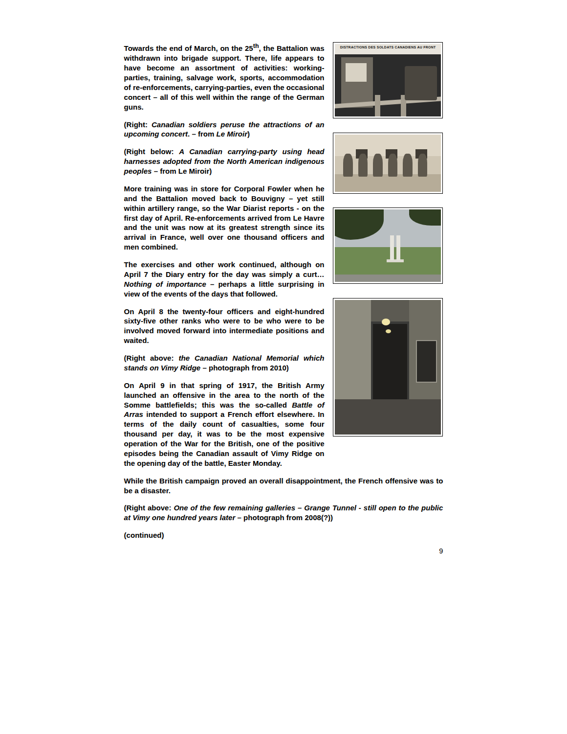DISTRACTIONS DES SOLDATS CANADIENS AU FRONT
Towards the end of March, on the 25th, the Battalion was withdrawn into brigade support. There, life appears to have become an assortment of activities: working-parties, training, salvage work, sports, accommodation of re-enforcements, carrying-parties, even the occasional concert – all of this well within the range of the German guns.
(Right: Canadian soldiers peruse the attractions of an upcoming concert. – from Le Miroir)
(Right below: A Canadian carrying-party using head harnesses adopted from the North American indigenous peoples – from Le Miroir)
More training was in store for Corporal Fowler when he and the Battalion moved back to Bouvigny – yet still within artillery range, so the War Diarist reports - on the first day of April. Re-enforcements arrived from Le Havre and the unit was now at its greatest strength since its arrival in France, well over one thousand officers and men combined.
The exercises and other work continued, although on April 7 the Diary entry for the day was simply a curt… Nothing of importance – perhaps a little surprising in view of the events of the days that followed.
On April 8 the twenty-four officers and eight-hundred sixty-five other ranks who were to be who were to be involved moved forward into intermediate positions and waited.
(Right above: the Canadian National Memorial which stands on Vimy Ridge – photograph from 2010)
On April 9 in that spring of 1917, the British Army launched an offensive in the area to the north of the Somme battlefields; this was the so-called Battle of Arras intended to support a French effort elsewhere. In terms of the daily count of casualties, some four thousand per day, it was to be the most expensive operation of the War for the British, one of the positive episodes being the Canadian assault of Vimy Ridge on the opening day of the battle, Easter Monday.
While the British campaign proved an overall disappointment, the French offensive was to be a disaster.
(Right above: One of the few remaining galleries – Grange Tunnel - still open to the public at Vimy one hundred years later – photograph from 2008(?))
(continued)
9